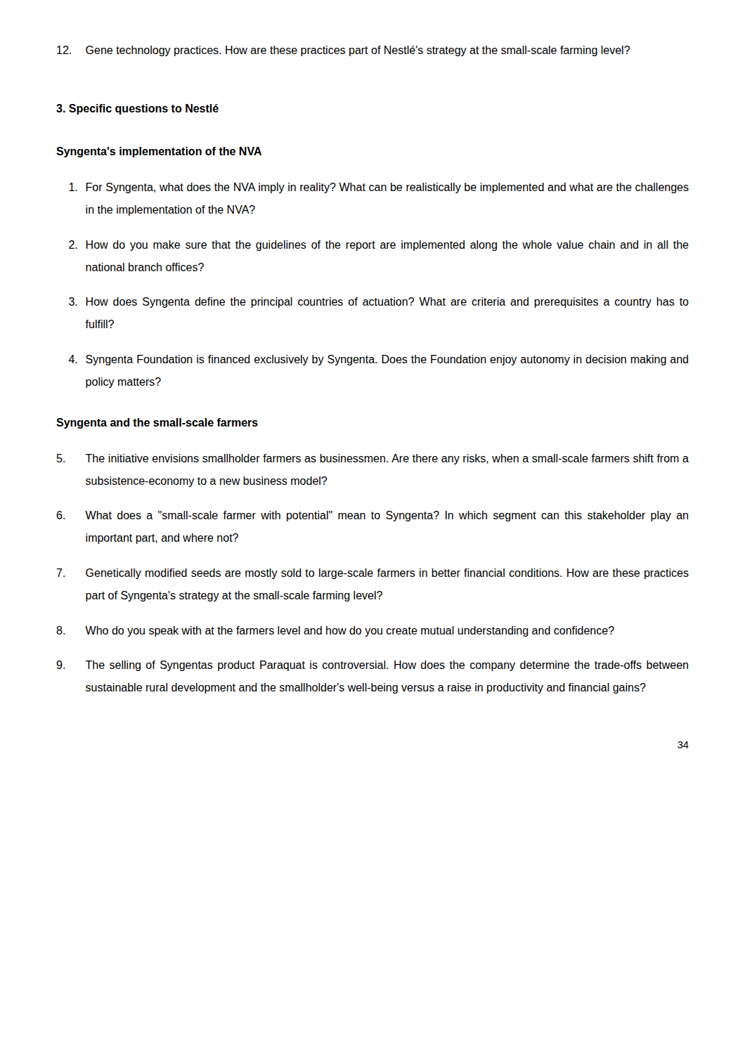Gene technology practices. How are these practices part of Nestlé's strategy at the small-scale farming level?
3. Specific questions to Nestlé
Syngenta's implementation of the NVA
For Syngenta, what does the NVA imply in reality? What can be realistically be implemented and what are the challenges in the implementation of the NVA?
How do you make sure that the guidelines of the report are implemented along the whole value chain and in all the national branch offices?
How does Syngenta define the principal countries of actuation? What are criteria and prerequisites a country has to fulfill?
Syngenta Foundation is financed exclusively by Syngenta. Does the Foundation enjoy autonomy in decision making and policy matters?
Syngenta and the small-scale farmers
The initiative envisions smallholder farmers as businessmen. Are there any risks, when a small-scale farmers shift from a subsistence-economy to a new business model?
What does a "small-scale farmer with potential" mean to Syngenta? In which segment can this stakeholder play an important part, and where not?
Genetically modified seeds are mostly sold to large-scale farmers in better financial conditions. How are these practices part of Syngenta's strategy at the small-scale farming level?
Who do you speak with at the farmers level and how do you create mutual understanding and confidence?
The selling of Syngentas product Paraquat is controversial. How does the company determine the trade-offs between sustainable rural development and the smallholder's well-being versus a raise in productivity and financial gains?
34